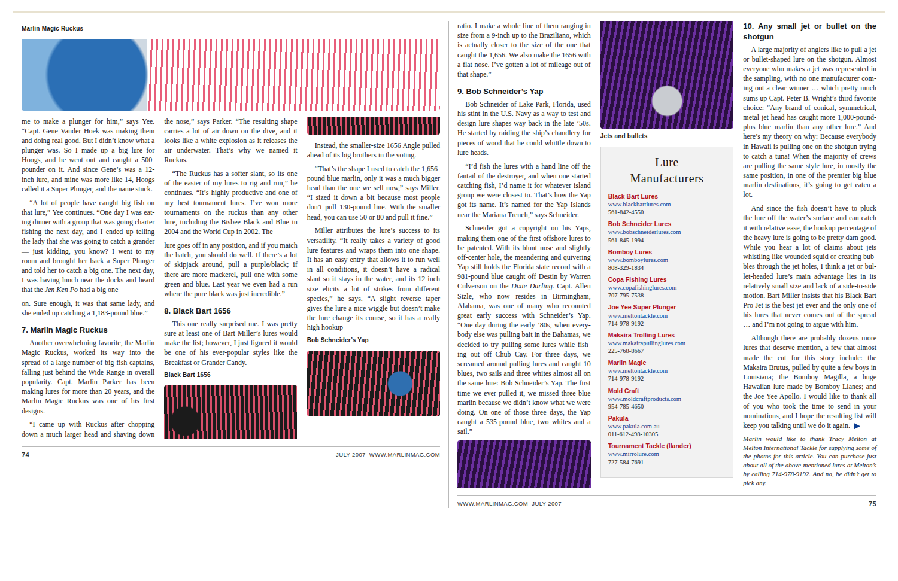Marlin Magic Ruckus
me to make a plunger for him,” says Yee. “Capt. Gene Vander Hoek was making them and doing real good. But I didn’t know what a plunger was. So I made up a big lure for Hoogs, and he went out and caught a 500-pounder on it. And since Gene’s was a 12-inch lure, and mine was more like 14, Hoogs called it a Super Plunger, and the name stuck.
“A lot of people have caught big fish on that lure,” Yee continues. “One day I was eating dinner with a group that was going charter fishing the next day, and I ended up telling the lady that she was going to catch a grander — just kidding, you know? I went to my room and brought her back a Super Plunger and told her to catch a big one. The next day, I was having lunch near the docks and heard that the Jen Ken Po had a big one
on. Sure enough, it was that same lady, and she ended up catching a 1,183-pound blue.”
7. Marlin Magic Ruckus
Another overwhelming favorite, the Marlin Magic Ruckus, worked its way into the spread of a large number of big-fish captains, falling just behind the Wide Range in overall popularity. Capt. Marlin Parker has been making lures for more than 20 years, and the Marlin Magic Ruckus was one of his first designs.
“I came up with Ruckus after chopping down a much larger head and shaving down the nose,” says Parker. “The resulting shape carries a lot of air down on the dive, and it looks like a white explosion as it releases the air underwater. That’s why we named it Ruckus.
“The Ruckus has a softer slant, so its one of the easier of my lures to rig and run,” he continues. “It’s highly productive and one of my best tournament lures. I’ve won more tournaments on the ruckus than any other lure, including the Bisbee Black and Blue in 2004 and the World Cup in 2002. The
lure goes off in any position, and if you match the hatch, you should do well. If there’s a lot of skipjack around, pull a purple/black; if there are more mackerel, pull one with some green and blue. Last year we even had a run where the pure black was just incredible.”
8. Black Bart 1656
This one really surprised me. I was pretty sure at least one of Bart Miller’s lures would make the list; however, I just figured it would be one of his ever-popular styles like the Breakfast or Grander Candy.
Black Bart 1656
Instead, the smaller-size 1656 Angle pulled ahead of its big brothers in the voting.
“That’s the shape I used to catch the 1,656-pound blue marlin, only it was a much bigger head than the one we sell now,” says Miller. “I sized it down a bit because most people don’t pull 130-pound line. With the smaller head, you can use 50 or 80 and pull it fine.”
Miller attributes the lure’s success to its versatility. “It really takes a variety of good lure features and wraps them into one shape. It has an easy entry that allows it to run well in all conditions, it doesn’t have a radical slant so it stays in the water, and its 12-inch size elicits a lot of strikes from different species,” he says. “A slight reverse taper gives the lure a nice wiggle but doesn’t make the lure change its course, so it has a really high hookup
Bob Schneider’s Yap
74 JULY 2007 WWW.MARLINMAG.COM
ratio. I make a whole line of them ranging in size from a 9-inch up to the Braziliano, which is actually closer to the size of the one that caught the 1,656. We also make the 1656 with a flat nose. I’ve gotten a lot of mileage out of that shape.”
9. Bob Schneider’s Yap
Bob Schneider of Lake Park, Florida, used his stint in the U.S. Navy as a way to test and design lure shapes way back in the late ’50s. He started by raiding the ship’s chandlery for pieces of wood that he could whittle down to lure heads.
“I’d fish the lures with a hand line off the fantail of the destroyer, and when one started catching fish, I’d name it for whatever island group we were closest to. That’s how the Yap got its name. It’s named for the Yap Islands near the Mariana Trench,” says Schneider.
Schneider got a copyright on his Yaps, making them one of the first offshore lures to be patented. With its blunt nose and slightly off-center hole, the meandering and quivering Yap still holds the Florida state record with a 981-pound blue caught off Destin by Warren Culverson on the Dixie Darling. Capt. Allen Sizle, who now resides in Birmingham, Alabama, was one of many who recounted great early success with Schneider’s Yap. “One day during the early ’80s, when everybody else was pulling bait in the Bahamas, we decided to try pulling some lures while fishing out off Chub Cay. For three days, we screamed around pulling lures and caught 10 blues, two sails and three whites almost all on the same lure: Bob Schneider’s Yap. The first time we ever pulled it, we missed three blue marlin because we didn’t know what we were doing. On one of those three days, the Yap caught a 535-pound blue, two whites and a sail.”
Jets and bullets
Lure
Manufacturers
Black Bart Lures www.blackbartlures.com
561-842-4550
Bob Schneider Lures www.bobschneiderlures.com
561-845-1994
Bomboy Lures www.bomboylures.com
808-329-1834
Copa Fishing Lures www.copafishinglures.com
707-795-7538
Joe Yee Super Plunger www.meltontackle.com
714-978-9192
Makaira Trolling Lures www.makairapullinglures.com
225-768-8667
Marlin Magic www.meltontackle.com
714-978-9192
Mold Craft www.moldcraftproducts.com
954-785-4650
Pakula www.pakula.com.au
011-612-498-10305
Tournament Tackle (Ilander) www.mirrolure.com
727-584-7691
10. Any small jet or bullet on the shotgun
A large majority of anglers like to pull a jet or bullet-shaped lure on the shotgun. Almost everyone who makes a jet was represented in the sampling, with no one manufacturer coming out a clear winner … which pretty much sums up Capt. Peter B. Wright’s third favorite choice: “Any brand of conical, symmetrical, metal jet head has caught more 1,000-pound-plus blue marlin than any other lure.” And here’s my theory on why: Because everybody in Hawaii is pulling one on the shotgun trying to catch a tuna! When the majority of crews are pulling the same style lure, in mostly the same position, in one of the premier big blue marlin destinations, it’s going to get eaten a lot.
And since the fish doesn’t have to pluck the lure off the water’s surface and can catch it with relative ease, the hookup percentage of the heavy lure is going to be pretty darn good. While you hear a lot of claims about jets whistling like wounded squid or creating bubbles through the jet holes, I think a jet or bullet-headed lure’s main advantage lies in its relatively small size and lack of a side-to-side motion. Bart Miller insists that his Black Bart Pro Jet is the best jet ever and the only one of his lures that never comes out of the spread … and I’m not going to argue with him.
Although there are probably dozens more lures that deserve mention, a few that almost made the cut for this story include: the Makaira Brutus, pulled by quite a few boys in Louisiana; the Bomboy Magilla, a huge Hawaiian lure made by Bomboy Llanes; and the Joe Yee Apollo. I would like to thank all of you who took the time to send in your nominations, and I hope the resulting list will keep you talking until we do it again.
Marlin would like to thank Tracy Melton at Melton International Tackle for supplying some of the photos for this article. You can purchase just about all of the above-mentioned lures at Melton’s by calling 714-978-9192. And no, he didn’t get to pick any.
WWW.MARLINMAG.COM JULY 2007 75